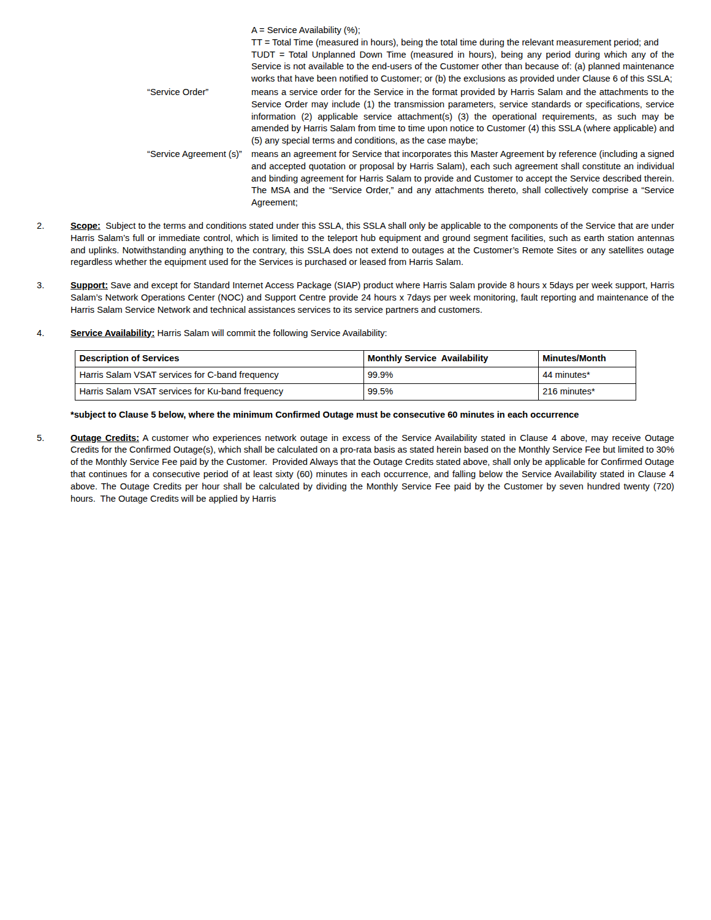A = Service Availability (%);
TT = Total Time (measured in hours), being the total time during the relevant measurement period; and
TUDT = Total Unplanned Down Time (measured in hours), being any period during which any of the Service is not available to the end-users of the Customer other than because of: (a) planned maintenance works that have been notified to Customer; or (b) the exclusions as provided under Clause 6 of this SSLA;
“Service Order”
means a service order for the Service in the format provided by Harris Salam and the attachments to the Service Order may include (1) the transmission parameters, service standards or specifications, service information (2) applicable service attachment(s) (3) the operational requirements, as such may be amended by Harris Salam from time to time upon notice to Customer (4) this SSLA (where applicable) and (5) any special terms and conditions, as the case maybe;
“Service Agreement (s)”
means an agreement for Service that incorporates this Master Agreement by reference (including a signed and accepted quotation or proposal by Harris Salam), each such agreement shall constitute an individual and binding agreement for Harris Salam to provide and Customer to accept the Service described therein. The MSA and the “Service Order,” and any attachments thereto, shall collectively comprise a “Service Agreement;
2.
Scope: Subject to the terms and conditions stated under this SSLA, this SSLA shall only be applicable to the components of the Service that are under Harris Salam’s full or immediate control, which is limited to the teleport hub equipment and ground segment facilities, such as earth station antennas and uplinks. Notwithstanding anything to the contrary, this SSLA does not extend to outages at the Customer’s Remote Sites or any satellites outage regardless whether the equipment used for the Services is purchased or leased from Harris Salam.
3.
Support: Save and except for Standard Internet Access Package (SIAP) product where Harris Salam provide 8 hours x 5days per week support, Harris Salam’s Network Operations Center (NOC) and Support Centre provide 24 hours x 7days per week monitoring, fault reporting and maintenance of the Harris Salam Service Network and technical assistances services to its service partners and customers.
4.
Service Availability: Harris Salam will commit the following Service Availability:
| Description of Services | Monthly Service Availability | Minutes/Month |
| --- | --- | --- |
| Harris Salam VSAT services for C-band frequency | 99.9% | 44 minutes* |
| Harris Salam VSAT services for Ku-band frequency | 99.5% | 216 minutes* |
*subject to Clause 5 below, where the minimum Confirmed Outage must be consecutive 60 minutes in each occurrence
5.
Outage Credits: A customer who experiences network outage in excess of the Service Availability stated in Clause 4 above, may receive Outage Credits for the Confirmed Outage(s), which shall be calculated on a pro-rata basis as stated herein based on the Monthly Service Fee but limited to 30% of the Monthly Service Fee paid by the Customer. Provided Always that the Outage Credits stated above, shall only be applicable for Confirmed Outage that continues for a consecutive period of at least sixty (60) minutes in each occurrence, and falling below the Service Availability stated in Clause 4 above. The Outage Credits per hour shall be calculated by dividing the Monthly Service Fee paid by the Customer by seven hundred twenty (720) hours. The Outage Credits will be applied by Harris